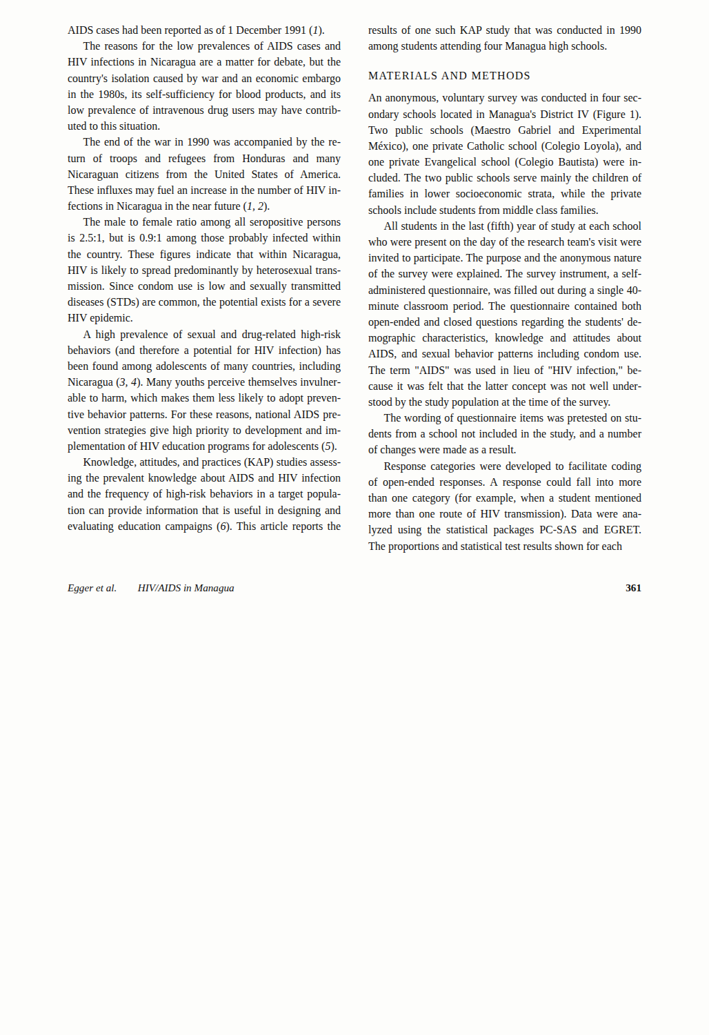AIDS cases had been reported as of 1 December 1991 (1).
The reasons for the low prevalences of AIDS cases and HIV infections in Nicaragua are a matter for debate, but the country's isolation caused by war and an economic embargo in the 1980s, its self-sufficiency for blood products, and its low prevalence of intravenous drug users may have contributed to this situation.
The end of the war in 1990 was accompanied by the return of troops and refugees from Honduras and many Nicaraguan citizens from the United States of America. These influxes may fuel an increase in the number of HIV infections in Nicaragua in the near future (1, 2).
The male to female ratio among all seropositive persons is 2.5:1, but is 0.9:1 among those probably infected within the country. These figures indicate that within Nicaragua, HIV is likely to spread predominantly by heterosexual transmission. Since condom use is low and sexually transmitted diseases (STDs) are common, the potential exists for a severe HIV epidemic.
A high prevalence of sexual and drug-related high-risk behaviors (and therefore a potential for HIV infection) has been found among adolescents of many countries, including Nicaragua (3, 4). Many youths perceive themselves invulnerable to harm, which makes them less likely to adopt preventive behavior patterns. For these reasons, national AIDS prevention strategies give high priority to development and implementation of HIV education programs for adolescents (5).
Knowledge, attitudes, and practices (KAP) studies assessing the prevalent knowledge about AIDS and HIV infection and the frequency of high-risk behaviors in a target population can provide information that is useful in designing and evaluating education campaigns (6). This article reports the results of one such KAP study that was conducted in 1990 among students attending four Managua high schools.
Materials and Methods
An anonymous, voluntary survey was conducted in four secondary schools located in Managua's District IV (Figure 1). Two public schools (Maestro Gabriel and Experimental México), one private Catholic school (Colegio Loyola), and one private Evangelical school (Colegio Bautista) were included. The two public schools serve mainly the children of families in lower socioeconomic strata, while the private schools include students from middle class families.
All students in the last (fifth) year of study at each school who were present on the day of the research team's visit were invited to participate. The purpose and the anonymous nature of the survey were explained. The survey instrument, a self-administered questionnaire, was filled out during a single 40-minute classroom period. The questionnaire contained both open-ended and closed questions regarding the students' demographic characteristics, knowledge and attitudes about AIDS, and sexual behavior patterns including condom use. The term "AIDS" was used in lieu of "HIV infection," because it was felt that the latter concept was not well understood by the study population at the time of the survey.
The wording of questionnaire items was pretested on students from a school not included in the study, and a number of changes were made as a result.
Response categories were developed to facilitate coding of open-ended responses. A response could fall into more than one category (for example, when a student mentioned more than one route of HIV transmission). Data were analyzed using the statistical packages PC-SAS and EGRET. The proportions and statistical test results shown for each
Egger et al. HIV/AIDS in Managua 361